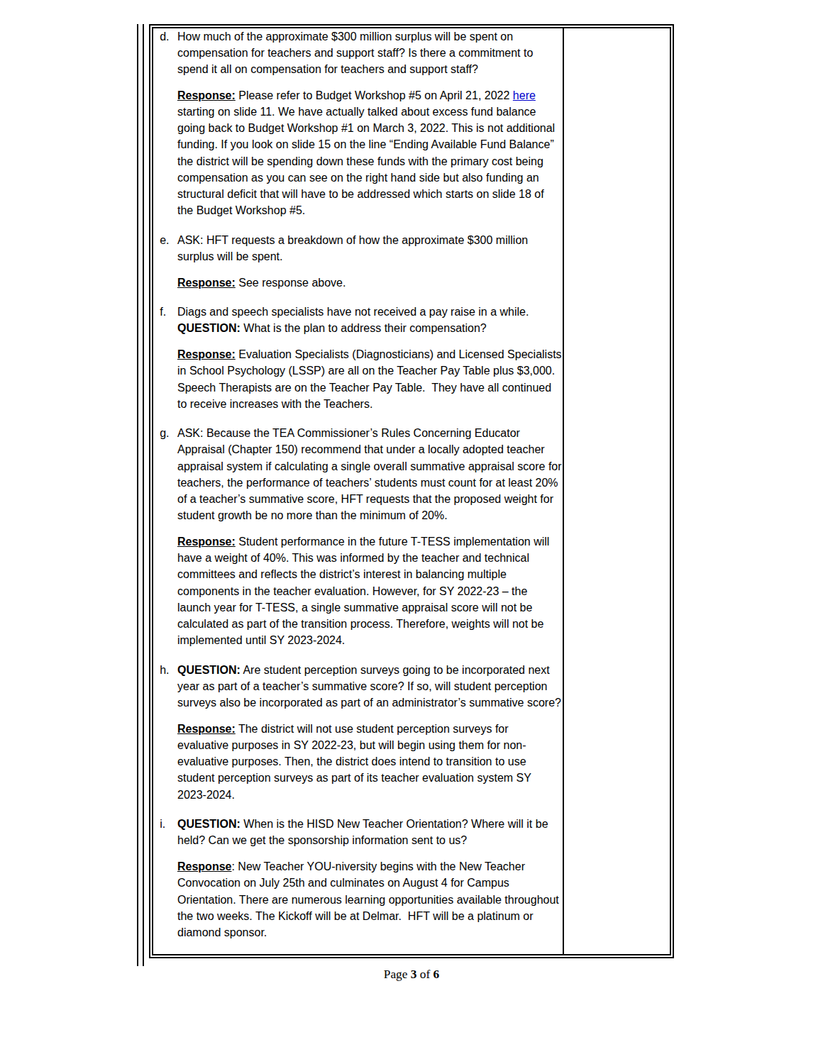| d. How much of the approximate $300 million surplus will be spent on compensation for teachers and support staff? Is there a commitment to spend it all on compensation for teachers and support staff? Response: Please refer to Budget Workshop #5 on April 21, 2022 here starting on slide 11. We have actually talked about excess fund balance going back to Budget Workshop #1 on March 3, 2022. This is not additional funding. If you look on slide 15 on the line “Ending Available Fund Balance” the district will be spending down these funds with the primary cost being compensation as you can see on the right hand side but also funding an structural deficit that will have to be addressed which starts on slide 18 of the Budget Workshop #5. e. ASK: HFT requests a breakdown of how the approximate $300 million surplus will be spent. Response: See response above. f. Diags and speech specialists have not received a pay raise in a while. QUESTION: What is the plan to address their compensation? Response: Evaluation Specialists (Diagnosticians) and Licensed Specialists in School Psychology (LSSP) are all on the Teacher Pay Table plus $3,000. Speech Therapists are on the Teacher Pay Table. They have all continued to receive increases with the Teachers. g. ASK: Because the TEA Commissioner’s Rules Concerning Educator Appraisal (Chapter 150) recommend that under a locally adopted teacher appraisal system if calculating a single overall summative appraisal score for teachers, the performance of teachers’ students must count for at least 20% of a teacher’s summative score, HFT requests that the proposed weight for student growth be no more than the minimum of 20%. Response: Student performance in the future T-TESS implementation will have a weight of 40%. This was informed by the teacher and technical committees and reflects the district’s interest in balancing multiple components in the teacher evaluation. However, for SY 2022-23 – the launch year for T-TESS, a single summative appraisal score will not be calculated as part of the transition process. Therefore, weights will not be implemented until SY 2023-2024. h. QUESTION: Are student perception surveys going to be incorporated next year as part of a teacher’s summative score? If so, will student perception surveys also be incorporated as part of an administrator’s summative score? Response: The district will not use student perception surveys for evaluative purposes in SY 2022-23, but will begin using them for non-evaluative purposes. Then, the district does intend to transition to use student perception surveys as part of its teacher evaluation system SY 2023-2024. i. QUESTION: When is the HISD New Teacher Orientation? Where will it be held? Can we get the sponsorship information sent to us? Response : New Teacher YOU-niversity begins with the New Teacher Convocation on July 25th and culminates on August 4 for Campus Orientation. There are numerous learning opportunities available throughout the two weeks. The Kickoff will be at Delmar. HFT will be a platinum or diamond sponsor. | |
Page 3 of 6